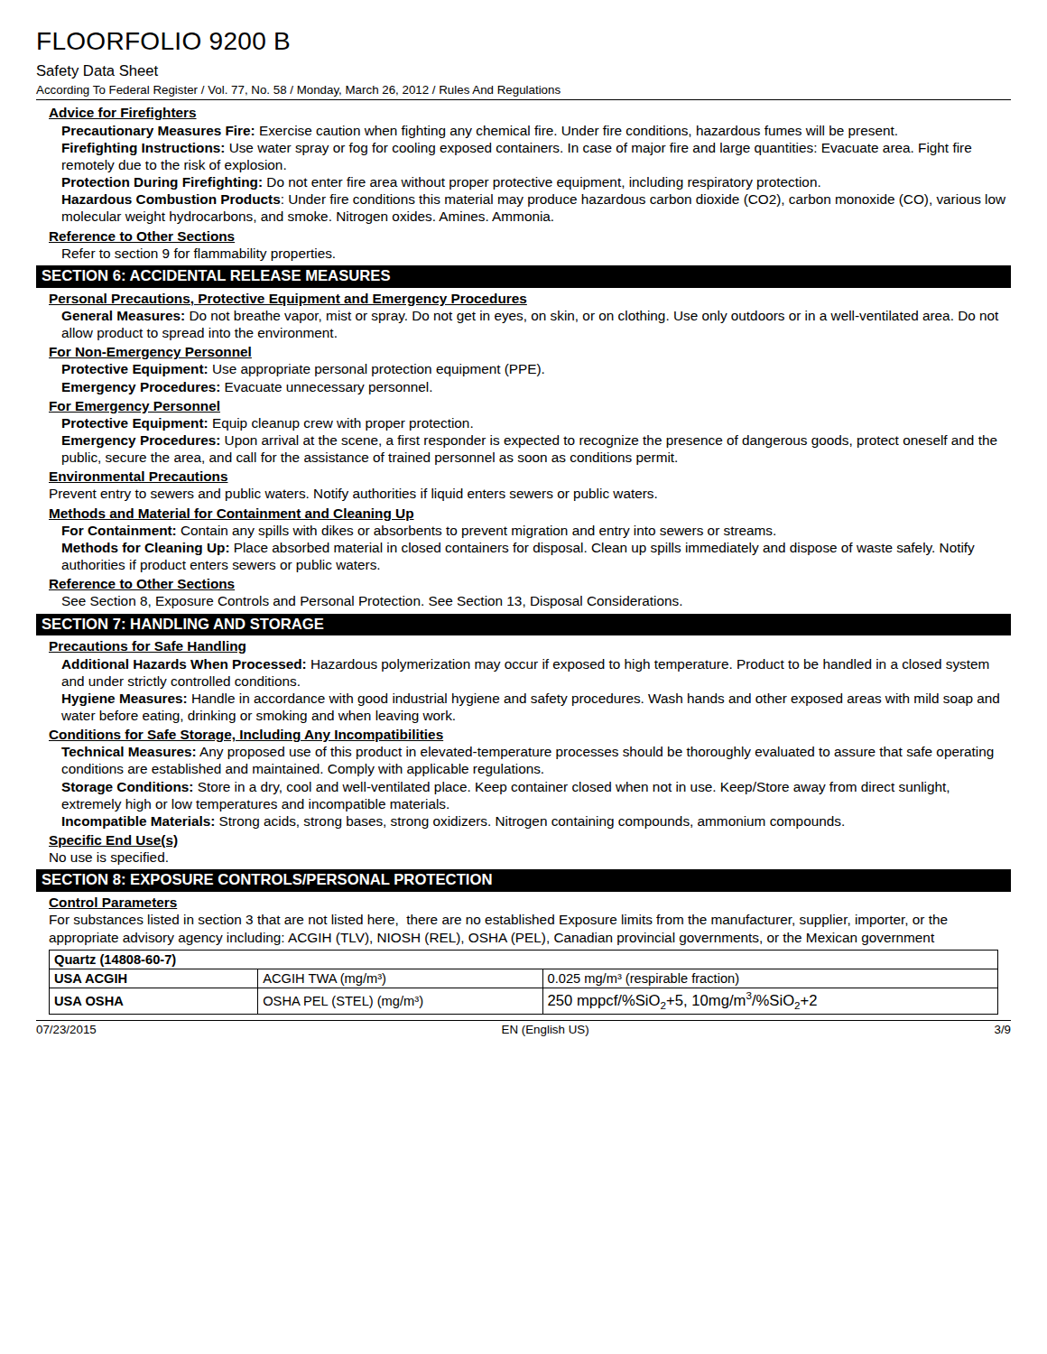FLOORFOLIO 9200 B
Safety Data Sheet
According To Federal Register / Vol. 77, No. 58 / Monday, March 26, 2012 / Rules And Regulations
Advice for Firefighters
Precautionary Measures Fire: Exercise caution when fighting any chemical fire. Under fire conditions, hazardous fumes will be present.
Firefighting Instructions: Use water spray or fog for cooling exposed containers. In case of major fire and large quantities: Evacuate area. Fight fire remotely due to the risk of explosion.
Protection During Firefighting: Do not enter fire area without proper protective equipment, including respiratory protection.
Hazardous Combustion Products: Under fire conditions this material may produce hazardous carbon dioxide (CO2), carbon monoxide (CO), various low molecular weight hydrocarbons, and smoke. Nitrogen oxides. Amines. Ammonia.
Reference to Other Sections
Refer to section 9 for flammability properties.
SECTION 6: ACCIDENTAL RELEASE MEASURES
Personal Precautions, Protective Equipment and Emergency Procedures
General Measures: Do not breathe vapor, mist or spray. Do not get in eyes, on skin, or on clothing. Use only outdoors or in a well-ventilated area. Do not allow product to spread into the environment.
For Non-Emergency Personnel
Protective Equipment: Use appropriate personal protection equipment (PPE).
Emergency Procedures: Evacuate unnecessary personnel.
For Emergency Personnel
Protective Equipment: Equip cleanup crew with proper protection.
Emergency Procedures: Upon arrival at the scene, a first responder is expected to recognize the presence of dangerous goods, protect oneself and the public, secure the area, and call for the assistance of trained personnel as soon as conditions permit.
Environmental Precautions
Prevent entry to sewers and public waters. Notify authorities if liquid enters sewers or public waters.
Methods and Material for Containment and Cleaning Up
For Containment: Contain any spills with dikes or absorbents to prevent migration and entry into sewers or streams.
Methods for Cleaning Up: Place absorbed material in closed containers for disposal. Clean up spills immediately and dispose of waste safely. Notify authorities if product enters sewers or public waters.
Reference to Other Sections
See Section 8, Exposure Controls and Personal Protection. See Section 13, Disposal Considerations.
SECTION 7: HANDLING AND STORAGE
Precautions for Safe Handling
Additional Hazards When Processed: Hazardous polymerization may occur if exposed to high temperature. Product to be handled in a closed system and under strictly controlled conditions.
Hygiene Measures: Handle in accordance with good industrial hygiene and safety procedures. Wash hands and other exposed areas with mild soap and water before eating, drinking or smoking and when leaving work.
Conditions for Safe Storage, Including Any Incompatibilities
Technical Measures: Any proposed use of this product in elevated-temperature processes should be thoroughly evaluated to assure that safe operating conditions are established and maintained. Comply with applicable regulations.
Storage Conditions: Store in a dry, cool and well-ventilated place. Keep container closed when not in use. Keep/Store away from direct sunlight, extremely high or low temperatures and incompatible materials.
Incompatible Materials: Strong acids, strong bases, strong oxidizers. Nitrogen containing compounds, ammonium compounds.
Specific End Use(s)
No use is specified.
SECTION 8: EXPOSURE CONTROLS/PERSONAL PROTECTION
Control Parameters
For substances listed in section 3 that are not listed here, there are no established Exposure limits from the manufacturer, supplier, importer, or the appropriate advisory agency including: ACGIH (TLV), NIOSH (REL), OSHA (PEL), Canadian provincial governments, or the Mexican government
| Quartz (14808-60-7) |
| USA ACGIH | ACGIH TWA (mg/m³) | 0.025 mg/m³ (respirable fraction) |
| USA OSHA | OSHA PEL (STEL) (mg/m³) | 250 mppcf/%SiO 2 +5, 10mg/m 3 /%SiO 2 +2 |
07/23/2015 EN (English US) 3/9